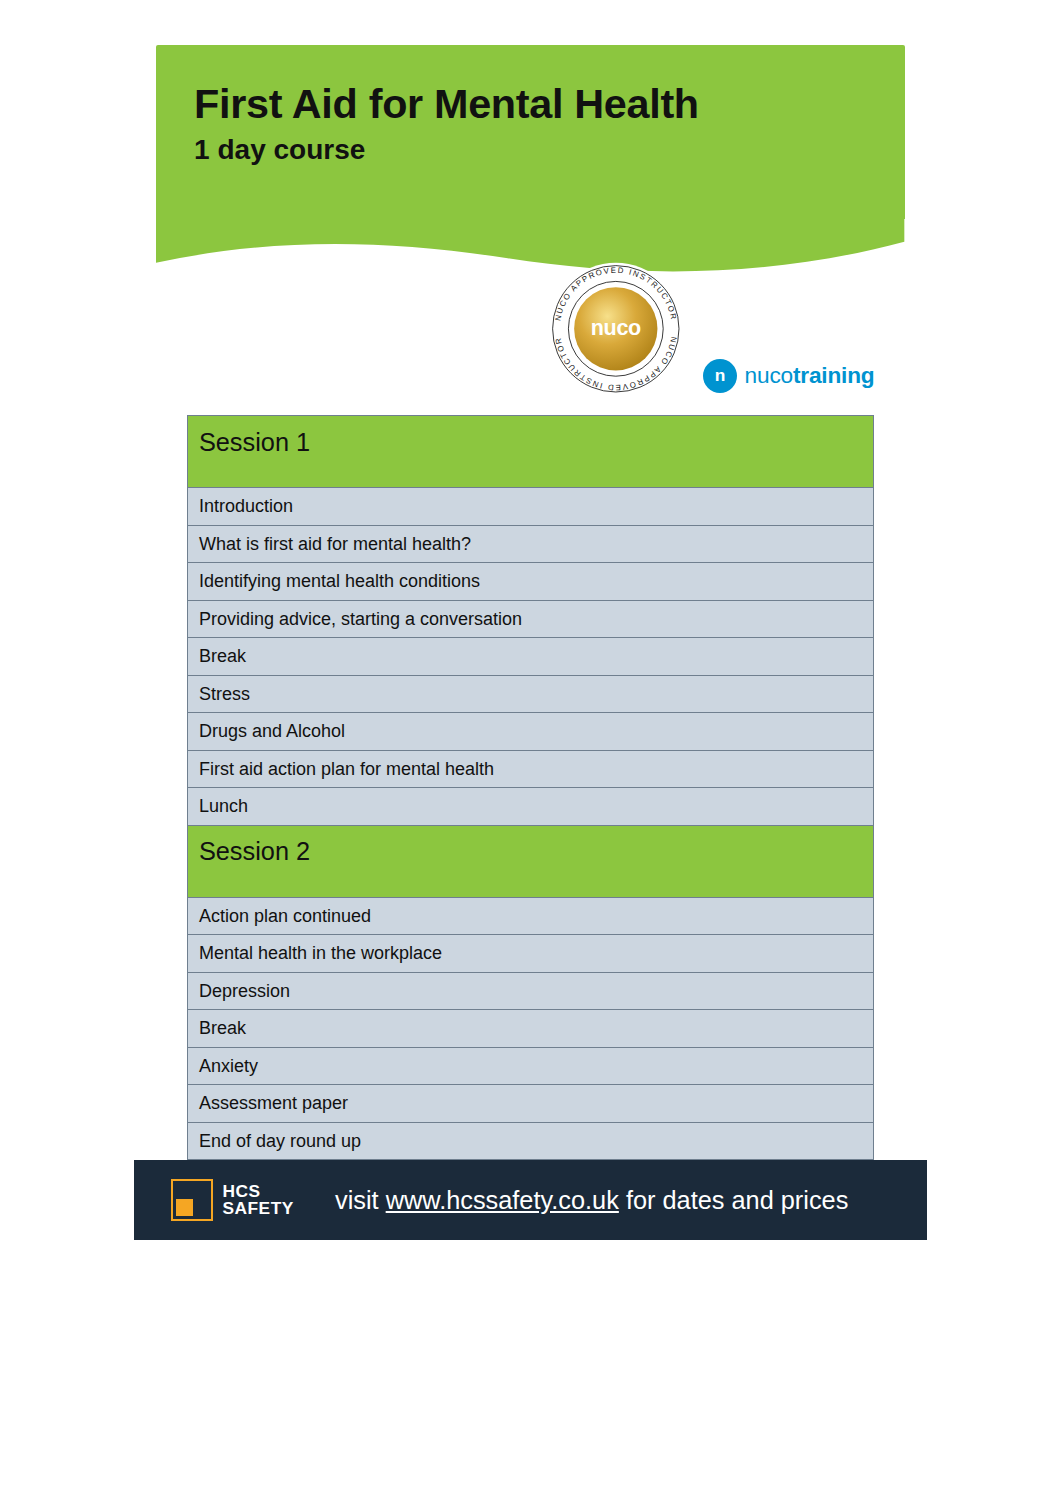First Aid for Mental Health
1 day course
NUCO APPROVED INSTRUCTOR NUCO APPROVED INSTRUCTOR nuco
n
nucotraining
| Session 1 |
| Introduction |
| What is first aid for mental health? |
| Identifying mental health conditions |
| Providing advice, starting a conversation |
| Break |
| Stress |
| Drugs and Alcohol |
| First aid action plan for mental health |
| Lunch |
| Session 2 |
| Action plan continued |
| Mental health in the workplace |
| Depression |
| Break |
| Anxiety |
| Assessment paper |
| End of day round up |
HCS SAFETY
visit www.hcssafety.co.uk for dates and prices